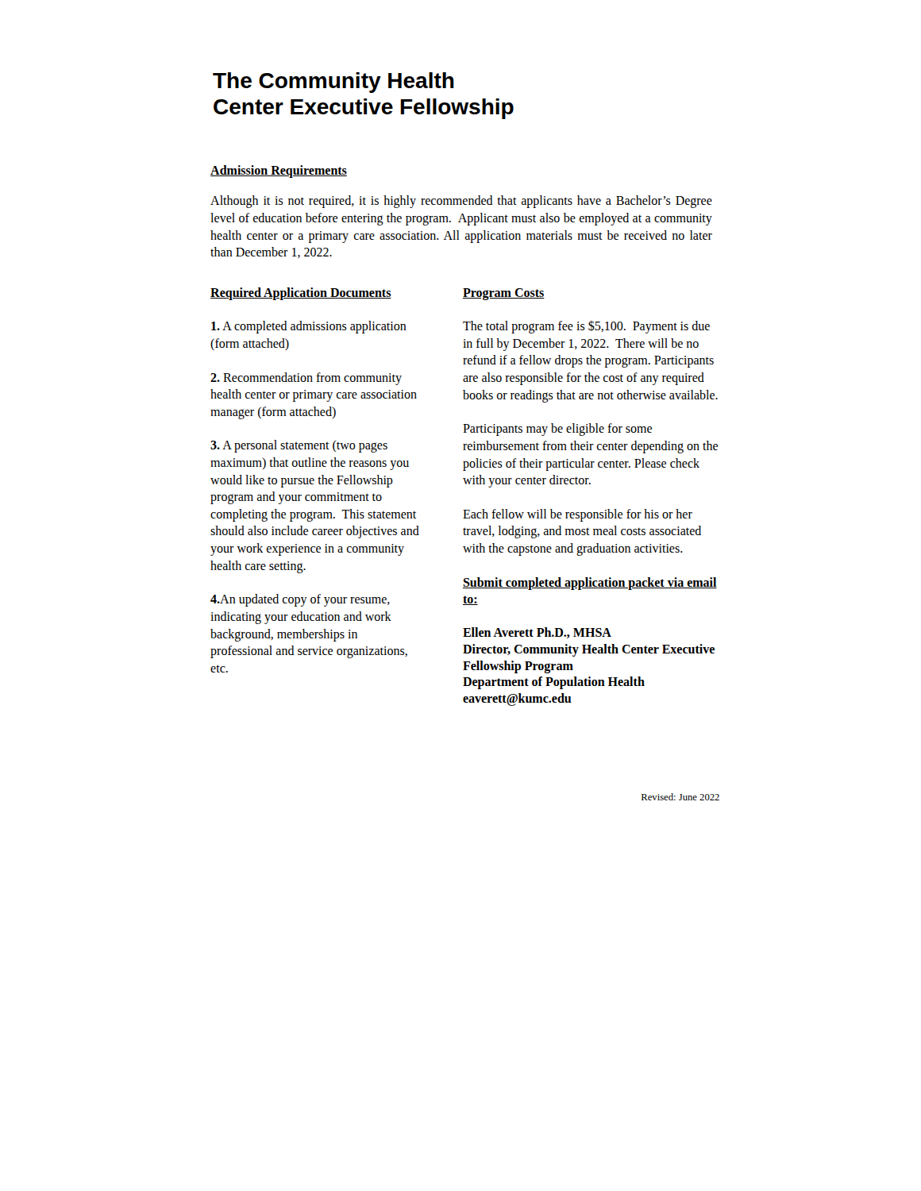The Community Health
Center Executive Fellowship
Admission Requirements
Although it is not required, it is highly recommended that applicants have a Bachelor’s Degree level of education before entering the program. Applicant must also be employed at a community health center or a primary care association. All application materials must be received no later than December 1, 2022.
Required Application Documents
1. A completed admissions application (form attached)
2. Recommendation from community health center or primary care association manager (form attached)
3. A personal statement (two pages maximum) that outline the reasons you would like to pursue the Fellowship program and your commitment to completing the program. This statement should also include career objectives and your work experience in a community health care setting.
4. An updated copy of your resume, indicating your education and work background, memberships in professional and service organizations, etc.
Program Costs
The total program fee is $5,100. Payment is due in full by December 1, 2022. There will be no refund if a fellow drops the program. Participants are also responsible for the cost of any required books or readings that are not otherwise available.
Participants may be eligible for some reimbursement from their center depending on the policies of their particular center. Please check with your center director.
Each fellow will be responsible for his or her travel, lodging, and most meal costs associated with the capstone and graduation activities.
Submit completed application packet via email to:
Ellen Averett Ph.D., MHSA
Director, Community Health Center Executive Fellowship Program
Department of Population Health
eaverett@kumc.edu
Revised: June 2022